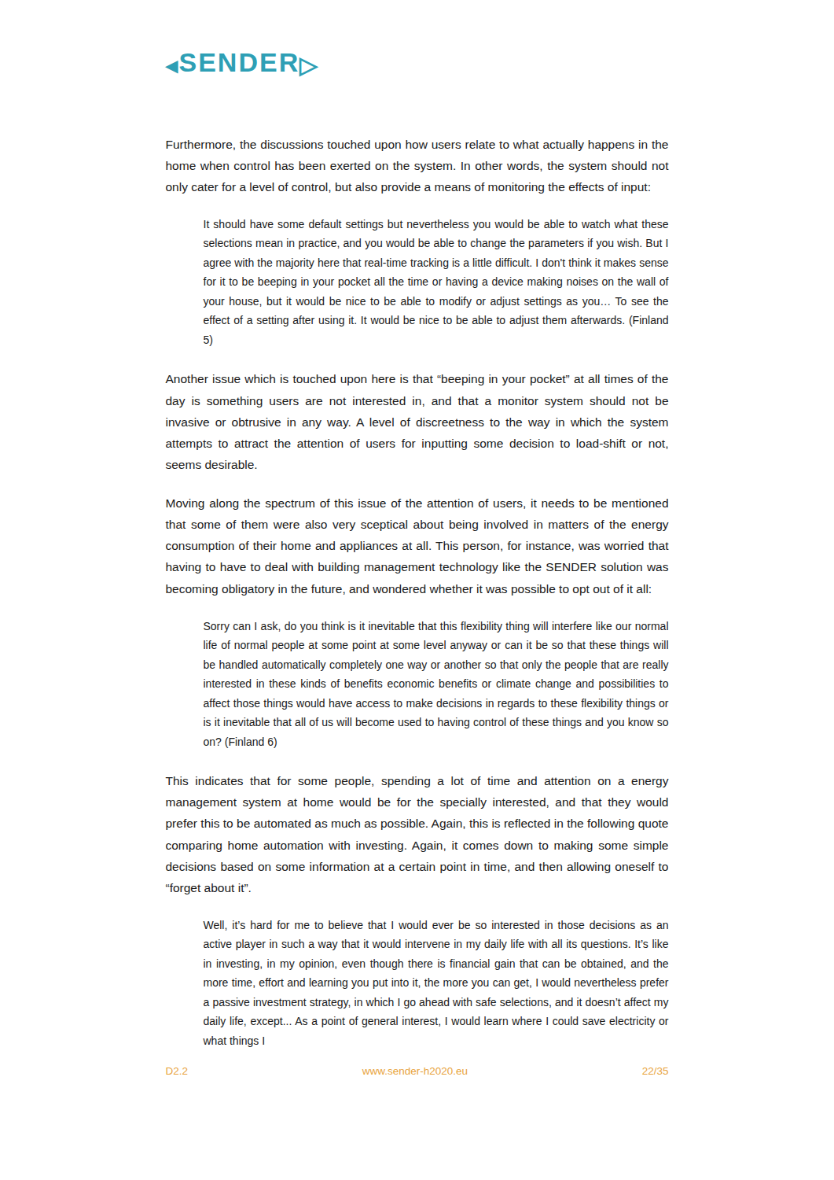◂SENDER▷
Furthermore, the discussions touched upon how users relate to what actually happens in the home when control has been exerted on the system. In other words, the system should not only cater for a level of control, but also provide a means of monitoring the effects of input:
It should have some default settings but nevertheless you would be able to watch what these selections mean in practice, and you would be able to change the parameters if you wish. But I agree with the majority here that real-time tracking is a little difficult. I don't think it makes sense for it to be beeping in your pocket all the time or having a device making noises on the wall of your house, but it would be nice to be able to modify or adjust settings as you… To see the effect of a setting after using it. It would be nice to be able to adjust them afterwards. (Finland 5)
Another issue which is touched upon here is that “beeping in your pocket” at all times of the day is something users are not interested in, and that a monitor system should not be invasive or obtrusive in any way. A level of discreetness to the way in which the system attempts to attract the attention of users for inputting some decision to load-shift or not, seems desirable.
Moving along the spectrum of this issue of the attention of users, it needs to be mentioned that some of them were also very sceptical about being involved in matters of the energy consumption of their home and appliances at all. This person, for instance, was worried that having to have to deal with building management technology like the SENDER solution was becoming obligatory in the future, and wondered whether it was possible to opt out of it all:
Sorry can I ask, do you think is it inevitable that this flexibility thing will interfere like our normal life of normal people at some point at some level anyway or can it be so that these things will be handled automatically completely one way or another so that only the people that are really interested in these kinds of benefits economic benefits or climate change and possibilities to affect those things would have access to make decisions in regards to these flexibility things or is it inevitable that all of us will become used to having control of these things and you know so on? (Finland 6)
This indicates that for some people, spending a lot of time and attention on a energy management system at home would be for the specially interested, and that they would prefer this to be automated as much as possible. Again, this is reflected in the following quote comparing home automation with investing. Again, it comes down to making some simple decisions based on some information at a certain point in time, and then allowing oneself to “forget about it”.
Well, it’s hard for me to believe that I would ever be so interested in those decisions as an active player in such a way that it would intervene in my daily life with all its questions. It’s like in investing, in my opinion, even though there is financial gain that can be obtained, and the more time, effort and learning you put into it, the more you can get, I would nevertheless prefer a passive investment strategy, in which I go ahead with safe selections, and it doesn’t affect my daily life, except... As a point of general interest, I would learn where I could save electricity or what things I
D2.2 www.sender-h2020.eu 22/35